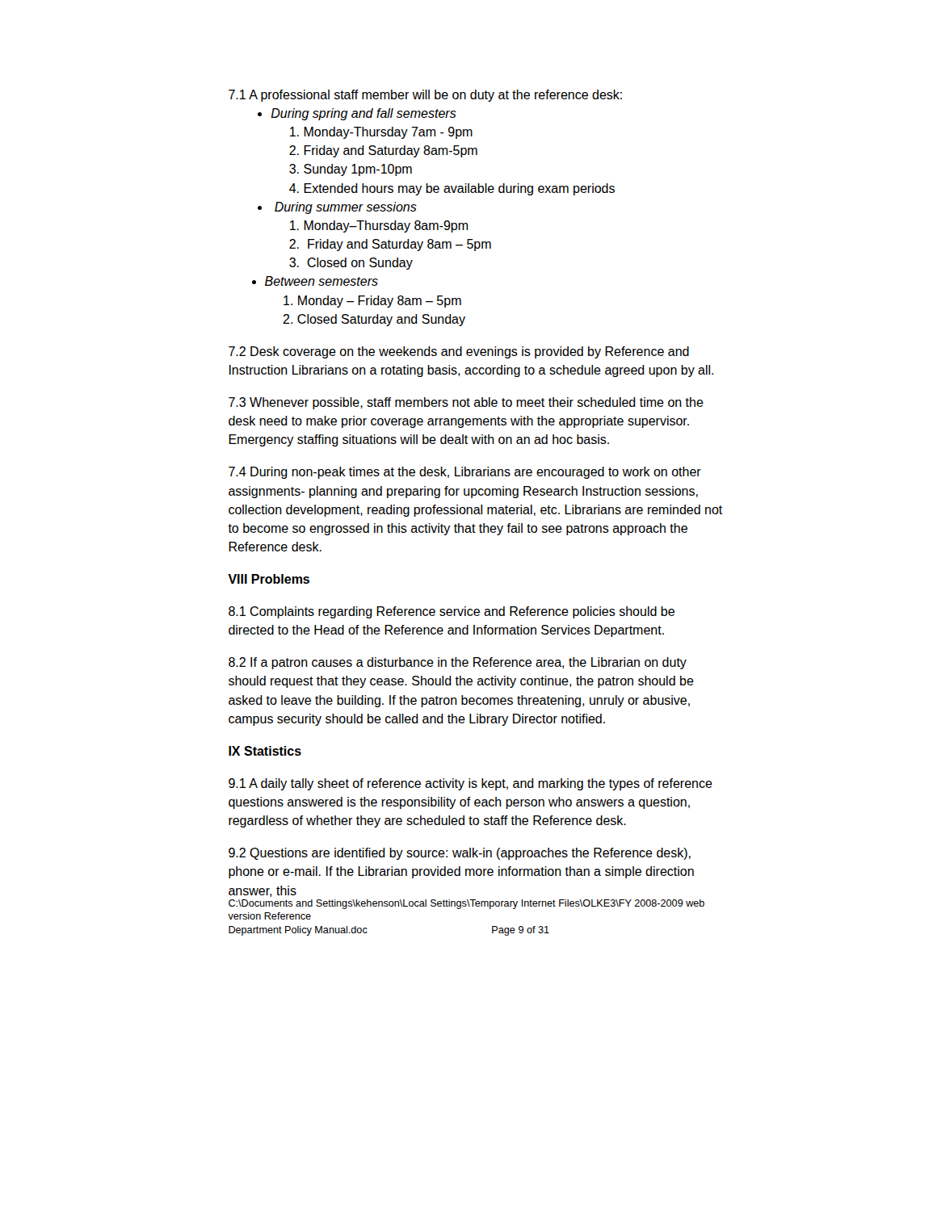7.1 A professional staff member will be on duty at the reference desk:
During spring and fall semesters
Monday-Thursday 7am - 9pm
Friday and Saturday 8am-5pm
Sunday 1pm-10pm
Extended hours may be available during exam periods
During summer sessions
Monday–Thursday 8am-9pm
Friday and Saturday 8am – 5pm
Closed on Sunday
Between semesters
Monday – Friday 8am – 5pm
Closed Saturday and Sunday
7.2 Desk coverage on the weekends and evenings is provided by Reference and Instruction Librarians on a rotating basis, according to a schedule agreed upon by all.
7.3 Whenever possible, staff members not able to meet their scheduled time on the desk need to make prior coverage arrangements with the appropriate supervisor. Emergency staffing situations will be dealt with on an ad hoc basis.
7.4 During non-peak times at the desk, Librarians are encouraged to work on other assignments- planning and preparing for upcoming Research Instruction sessions, collection development, reading professional material, etc. Librarians are reminded not to become so engrossed in this activity that they fail to see patrons approach the Reference desk.
VIII Problems
8.1 Complaints regarding Reference service and Reference policies should be directed to the Head of the Reference and Information Services Department.
8.2 If a patron causes a disturbance in the Reference area, the Librarian on duty should request that they cease. Should the activity continue, the patron should be asked to leave the building. If the patron becomes threatening, unruly or abusive, campus security should be called and the Library Director notified.
IX Statistics
9.1 A daily tally sheet of reference activity is kept, and marking the types of reference questions answered is the responsibility of each person who answers a question, regardless of whether they are scheduled to staff the Reference desk.
9.2 Questions are identified by source: walk-in (approaches the Reference desk), phone or e-mail. If the Librarian provided more information than a simple direction answer, this
C:\Documents and Settings\kehenson\Local Settings\Temporary Internet Files\OLKE3\FY 2008-2009 web version Reference Department Policy Manual.docPage 9 of 31